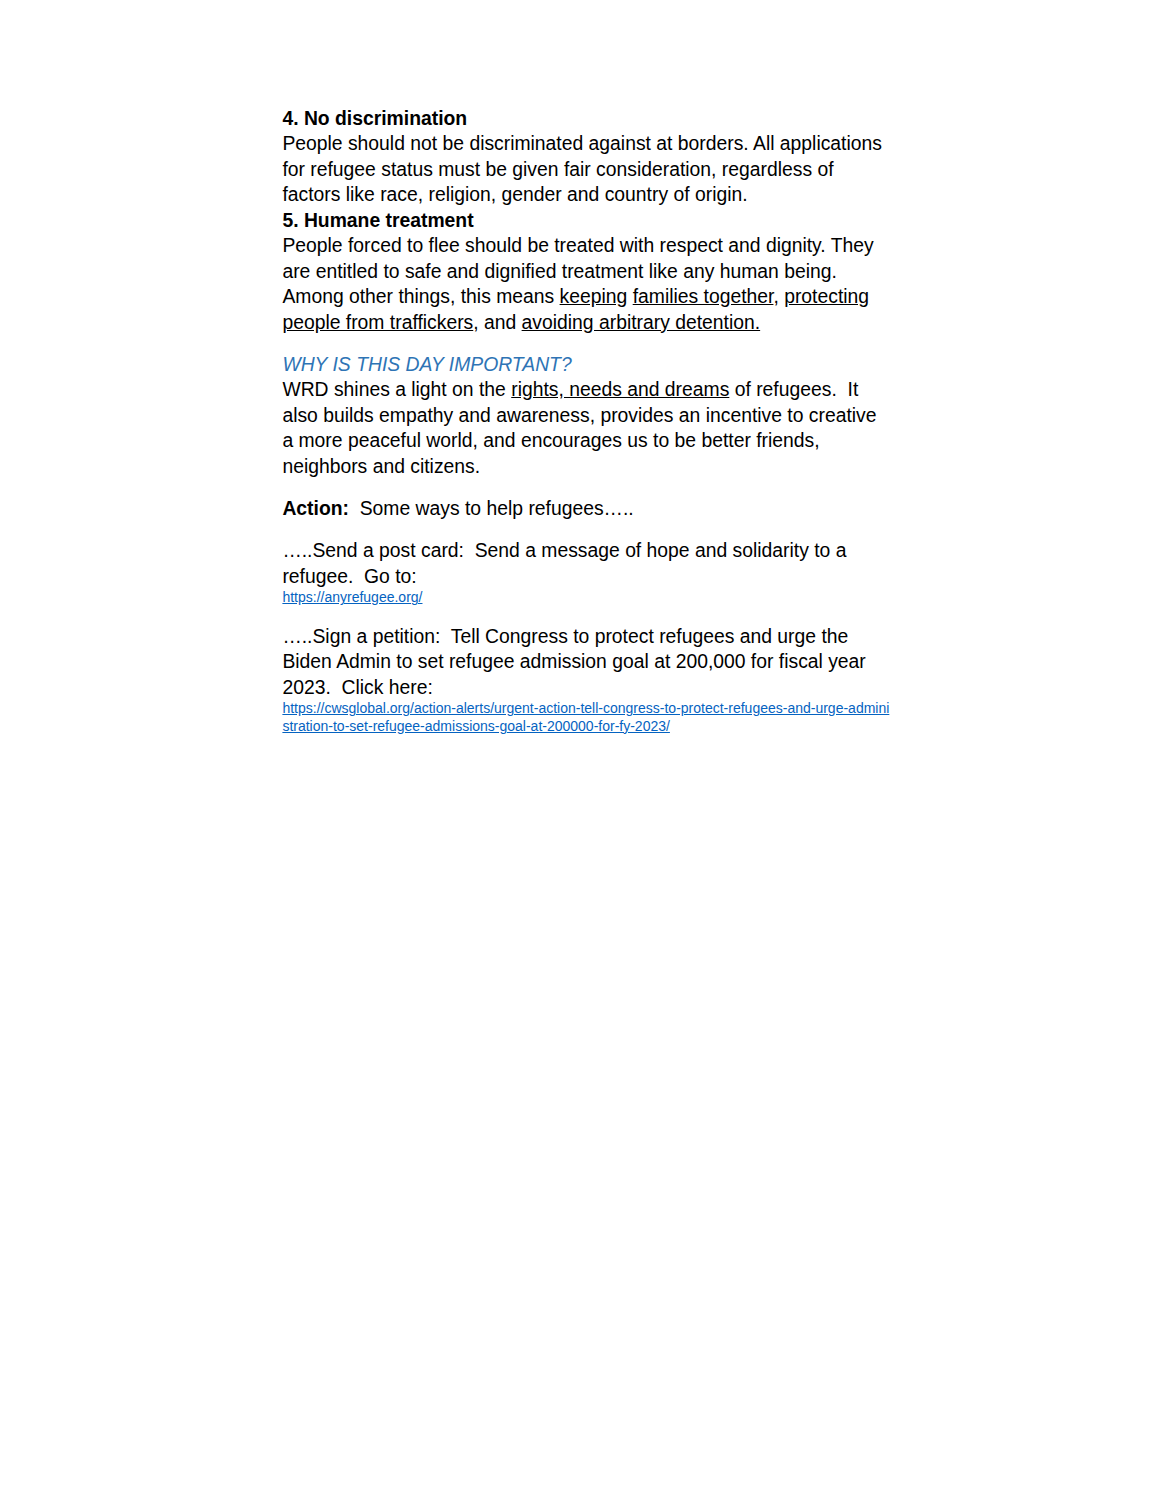4. No discrimination
People should not be discriminated against at borders. All applications for refugee status must be given fair consideration, regardless of factors like race, religion, gender and country of origin.
5. Humane treatment
People forced to flee should be treated with respect and dignity. They are entitled to safe and dignified treatment like any human being. Among other things, this means keeping families together, protecting people from traffickers, and avoiding arbitrary detention.
WHY IS THIS DAY IMPORTANT?
WRD shines a light on the rights, needs and dreams of refugees. It also builds empathy and awareness, provides an incentive to creative a more peaceful world, and encourages us to be better friends, neighbors and citizens.
Action: Some ways to help refugees…..
…..Send a post card: Send a message of hope and solidarity to a refugee. Go to:
https://anyrefugee.org/
…..Sign a petition: Tell Congress to protect refugees and urge the Biden Admin to set refugee admission goal at 200,000 for fiscal year 2023. Click here:
https://cwsglobal.org/action-alerts/urgent-action-tell-congress-to-protect-refugees-and-urge-administration-to-set-refugee-admissions-goal-at-200000-for-fy-2023/